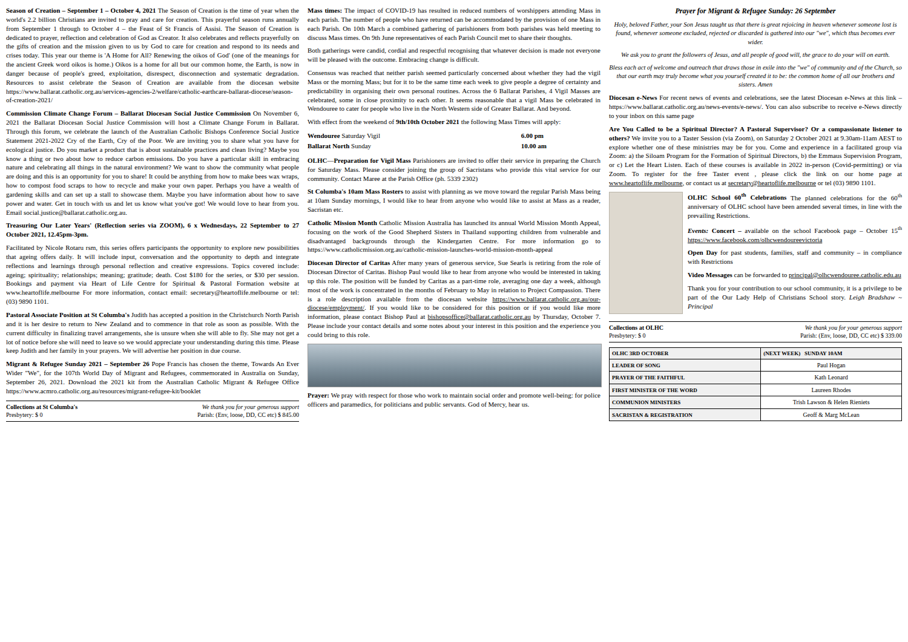Season of Creation – September 1 – October 4, 2021 The Season of Creation is the time of year when the world's 2.2 billion Christians are invited to pray and care for creation. This prayerful season runs annually from September 1 through to October 4 – the Feast of St Francis of Assisi. The Season of Creation is dedicated to prayer, reflection and celebration of God as Creator. It also celebrates and reflects prayerfully on the gifts of creation and the mission given to us by God to care for creation and respond to its needs and crises today. This year our theme is 'A Home for All? Renewing the oikos of God' (one of the meanings for the ancient Greek word oikos is home.) Oikos is a home for all but our common home, the Earth, is now in danger because of people's greed, exploitation, disrespect, disconnection and systematic degradation. Resources to assist celebrate the Season of Creation are available from the diocesan website https://www.ballarat.catholic.org.au/services-agencies-2/welfare/catholic-earthcare-ballarat-diocese/season-of-creation-2021/
Commission Climate Change Forum – Ballarat Diocesan Social Justice Commission On November 6, 2021 the Ballarat Diocesan Social Justice Commission will host a Climate Change Forum in Ballarat. Through this forum, we celebrate the launch of the Australian Catholic Bishops Conference Social Justice Statement 2021-2022 Cry of the Earth, Cry of the Poor. We are inviting you to share what you have for ecological justice. Do you market a product that is about sustainable practices and clean living? Maybe you know a thing or two about how to reduce carbon emissions. Do you have a particular skill in embracing nature and celebrating all things in the natural environment? We want to show the community what people are doing and this is an opportunity for you to share! It could be anything from how to make bees wax wraps, how to compost food scraps to how to recycle and make your own paper. Perhaps you have a wealth of gardening skills and can set up a stall to showcase them. Maybe you have information about how to save power and water. Get in touch with us and let us know what you've got! We would love to hear from you. Email social.justice@ballarat.catholic.org.au.
Treasuring Our Later Years' (Reflection series via ZOOM), 6 x Wednesdays, 22 September to 27 October 2021, 12.45pm-3pm.
Facilitated by Nicole Rotaru rsm, this series offers participants the opportunity to explore new possibilities that ageing offers daily. It will include input, conversation and the opportunity to depth and integrate reflections and learnings through personal reflection and creative expressions. Topics covered include: ageing; spirituality; relationships; meaning; gratitude; death. Cost $180 for the series, or $30 per session. Bookings and payment via Heart of Life Centre for Spiritual & Pastoral Formation website at www.heartoflife.melbourne For more information, contact email: secretary@heartoflife.melbourne or tel: (03) 9890 1101.
Pastoral Associate Position at St Columba's Judith has accepted a position in the Christchurch North Parish and it is her desire to return to New Zealand and to commence in that role as soon as possible. With the current difficulty in finalizing travel arrangements, she is unsure when she will able to fly. She may not get a lot of notice before she will need to leave so we would appreciate your understanding during this time. Please keep Judith and her family in your prayers. We will advertise her position in due course.
Migrant & Refugee Sunday 2021 – September 26 Pope Francis has chosen the theme, Towards An Ever Wider "We", for the 107th World Day of Migrant and Refugees, commemorated in Australia on Sunday, September 26, 2021. Download the 2021 kit from the Australian Catholic Migrant & Refugee Office https://www.acmro.catholic.org.au/resources/migrant-refugee-kit/booklet
Collections at St Columba's We thank you for your generous support
Presbytery: $ 0 Parish: (Env, loose, DD, CC etc) $ 845.00
Mass times: The impact of COVID-19 has resulted in reduced numbers of worshippers attending Mass in each parish. The number of people who have returned can be accommodated by the provision of one Mass in each Parish. On 10th March a combined gathering of parishioners from both parishes was held meeting to discuss Mass times. On 9th June representatives of each Parish Council met to share their thoughts.
Both gatherings were candid, cordial and respectful recognising that whatever decision is made not everyone will be pleased with the outcome. Embracing change is difficult.
Consensus was reached that neither parish seemed particularly concerned about whether they had the vigil Mass or the morning Mass; but for it to be the same time each week to give people a degree of certainty and predictability in organising their own personal routines. Across the 6 Ballarat Parishes, 4 Vigil Masses are celebrated, some in close proximity to each other. It seems reasonable that a vigil Mass be celebrated in Wendouree to cater for people who live in the North Western side of Greater Ballarat. And beyond.
With effect from the weekend of 9th/10th October 2021 the following Mass Times will apply:
| Wendouree Saturday Vigil | 6.00 pm |
| Ballarat North Sunday | 10.00 am |
OLHC—Preparation for Vigil Mass Parishioners are invited to offer their service in preparing the Church for Saturday Mass. Please consider joining the group of Sacristans who provide this vital service for our community. Contact Maree at the Parish Office (ph. 5339 2302)
St Columba's 10am Mass Rosters to assist with planning as we move toward the regular Parish Mass being at 10am Sunday mornings, I would like to hear from anyone who would like to assist at Mass as a reader, Sacristan etc.
Catholic Mission Month Catholic Mission Australia has launched its annual World Mission Month Appeal, focusing on the work of the Good Shepherd Sisters in Thailand supporting children from vulnerable and disadvantaged backgrounds through the Kindergarten Centre. For more information go to https://www.catholicmission.org.au/catholic-mission-launches-world-mission-month-appeal
Diocesan Director of Caritas After many years of generous service, Sue Searls is retiring from the role of Diocesan Director of Caritas. Bishop Paul would like to hear from anyone who would be interested in taking up this role. The position will be funded by Caritas as a part-time role, averaging one day a week, although most of the work is concentrated in the months of February to May in relation to Project Compassion. There is a role description available from the diocesan website https://www.ballarat.catholic.org.au/our-diocese/employment/. If you would like to be considered for this position or if you would like more information, please contact Bishop Paul at bishopsoffice@ballarat.catholic.org.au by Thursday, October 7. Please include your contact details and some notes about your interest in this position and the experience you could bring to this role.
Prayer: We pray with respect for those who work to maintain social order and promote well-being: for police officers and paramedics, for politicians and public servants. God of Mercy, hear us.
Prayer for Migrant & Refugee Sunday: 26 September
Holy, beloved Father, your Son Jesus taught us that there is great rejoicing in heaven whenever someone lost is found, whenever someone excluded, rejected or discarded is gathered into our "we", which thus becomes ever wider.
We ask you to grant the followers of Jesus, and all people of good will, the grace to do your will on earth.
Bless each act of welcome and outreach that draws those in exile into the "we" of community and of the Church, so that our earth may truly become what you yourself created it to be: the common home of all our brothers and sisters. Amen
Diocesan e-News For recent news of events and celebrations, see the latest Diocesan e-News at this link – https://www.ballarat.catholic.org.au/news-events/e-news/. You can also subscribe to receive e-News directly to your inbox on this same page
Are You Called to be a Spiritual Director? A Pastoral Supervisor? Or a compassionate listener to others? We invite you to a Taster Session (via Zoom), on Saturday 2 October 2021 at 9.30am-11am AEST to explore whether one of these ministries may be for you. Come and experience in a facilitated group via Zoom: a) the Siloam Program for the Formation of Spiritual Directors, b) the Emmaus Supervision Program, or c) Let the Heart Listen. Each of these courses is available in 2022 in-person (Covid-permitting) or via Zoom. To register for the free Taster event , please click the link on our home page at www.heartoflife.melbourne, or contact us at secretary@heartoflife.melbourne or tel (03) 9890 1101.
OLHC School 60th Celebrations The planned celebrations for the 60th anniversary of OLHC school have been amended several times, in line with the prevailing Restrictions.
Events: Concert – available on the school Facebook page – October 15th https://www.facebook.com/olhcwendoureevictoria
Open Day for past students, families, staff and community – in compliance with Restrictions
Video Messages can be forwarded to principal@olhcwendouree.catholic.edu.au
Thank you for your contribution to our school community, it is a privilege to be part of the Our Lady Help of Christians School story. Leigh Bradshaw ~ Principal
Collections at OLHC We thank you for your generous support
Presbytery: $ 0 Parish: (Env, loose, DD, CC etc) $ 339.00
| OLHC 3rd October | (next week) Sunday 10am |
| --- | --- |
| LEADER OF SONG | Paul Hogan |
| PRAYER OF THE FAITHFUL | Kath Leonard |
| FIRST MINISTER OF THE WORD | Laureen Rhodes |
| COMMUNION MINISTERS | Trish Lawson & Helen Rieniets |
| SACRISTAN & REGISTRATION | Geoff & Marg McLean |